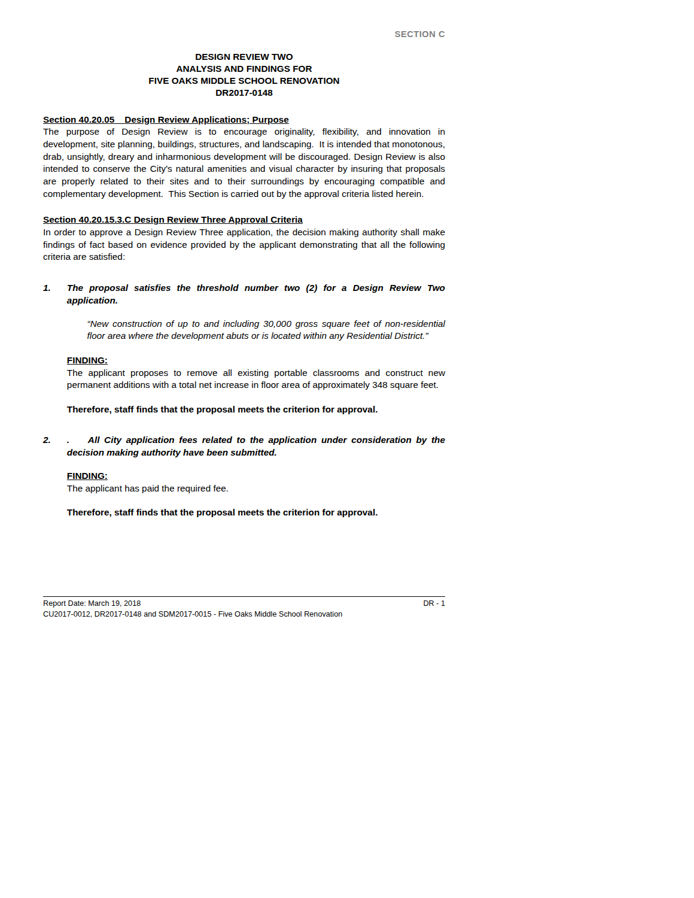SECTION C
DESIGN REVIEW TWO
ANALYSIS AND FINDINGS FOR
FIVE OAKS MIDDLE SCHOOL RENOVATION
DR2017-0148
Section 40.20.05 Design Review Applications; Purpose
The purpose of Design Review is to encourage originality, flexibility, and innovation in development, site planning, buildings, structures, and landscaping. It is intended that monotonous, drab, unsightly, dreary and inharmonious development will be discouraged. Design Review is also intended to conserve the City's natural amenities and visual character by insuring that proposals are properly related to their sites and to their surroundings by encouraging compatible and complementary development. This Section is carried out by the approval criteria listed herein.
Section 40.20.15.3.C Design Review Three Approval Criteria
In order to approve a Design Review Three application, the decision making authority shall make findings of fact based on evidence provided by the applicant demonstrating that all the following criteria are satisfied:
The proposal satisfies the threshold number two (2) for a Design Review Two application.
“New construction of up to and including 30,000 gross square feet of non-residential floor area where the development abuts or is located within any Residential District.”
FINDING:
The applicant proposes to remove all existing portable classrooms and construct new permanent additions with a total net increase in floor area of approximately 348 square feet.
Therefore, staff finds that the proposal meets the criterion for approval.
. All City application fees related to the application under consideration by the decision making authority have been submitted.
FINDING:
The applicant has paid the required fee.
Therefore, staff finds that the proposal meets the criterion for approval.
Report Date: March 19, 2018
CU2017-0012, DR2017-0148 and SDM2017-0015 - Five Oaks Middle School Renovation
DR - 1